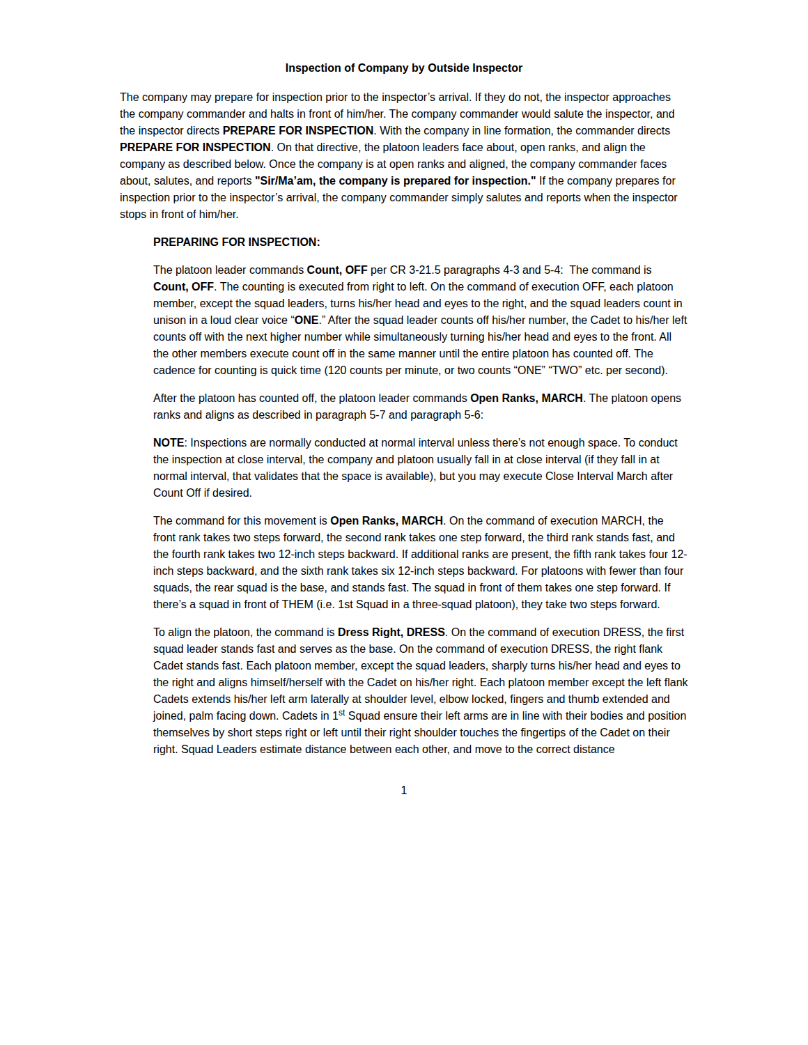Inspection of Company by Outside Inspector
The company may prepare for inspection prior to the inspector’s arrival. If they do not, the inspector approaches the company commander and halts in front of him/her. The company commander would salute the inspector, and the inspector directs PREPARE FOR INSPECTION. With the company in line formation, the commander directs PREPARE FOR INSPECTION. On that directive, the platoon leaders face about, open ranks, and align the company as described below. Once the company is at open ranks and aligned, the company commander faces about, salutes, and reports "Sir/Ma’am, the company is prepared for inspection." If the company prepares for inspection prior to the inspector’s arrival, the company commander simply salutes and reports when the inspector stops in front of him/her.
PREPARING FOR INSPECTION:
The platoon leader commands Count, OFF per CR 3-21.5 paragraphs 4-3 and 5-4: The command is Count, OFF. The counting is executed from right to left. On the command of execution OFF, each platoon member, except the squad leaders, turns his/her head and eyes to the right, and the squad leaders count in unison in a loud clear voice “ONE.” After the squad leader counts off his/her number, the Cadet to his/her left counts off with the next higher number while simultaneously turning his/her head and eyes to the front. All the other members execute count off in the same manner until the entire platoon has counted off. The cadence for counting is quick time (120 counts per minute, or two counts “ONE” “TWO” etc. per second).
After the platoon has counted off, the platoon leader commands Open Ranks, MARCH. The platoon opens ranks and aligns as described in paragraph 5-7 and paragraph 5-6:
NOTE: Inspections are normally conducted at normal interval unless there’s not enough space. To conduct the inspection at close interval, the company and platoon usually fall in at close interval (if they fall in at normal interval, that validates that the space is available), but you may execute Close Interval March after Count Off if desired.
The command for this movement is Open Ranks, MARCH. On the command of execution MARCH, the front rank takes two steps forward, the second rank takes one step forward, the third rank stands fast, and the fourth rank takes two 12-inch steps backward. If additional ranks are present, the fifth rank takes four 12-inch steps backward, and the sixth rank takes six 12-inch steps backward. For platoons with fewer than four squads, the rear squad is the base, and stands fast. The squad in front of them takes one step forward. If there’s a squad in front of THEM (i.e. 1st Squad in a three-squad platoon), they take two steps forward.
To align the platoon, the command is Dress Right, DRESS. On the command of execution DRESS, the first squad leader stands fast and serves as the base. On the command of execution DRESS, the right flank Cadet stands fast. Each platoon member, except the squad leaders, sharply turns his/her head and eyes to the right and aligns himself/herself with the Cadet on his/her right. Each platoon member except the left flank Cadets extends his/her left arm laterally at shoulder level, elbow locked, fingers and thumb extended and joined, palm facing down. Cadets in 1st Squad ensure their left arms are in line with their bodies and position themselves by short steps right or left until their right shoulder touches the fingertips of the Cadet on their right. Squad Leaders estimate distance between each other, and move to the correct distance
1